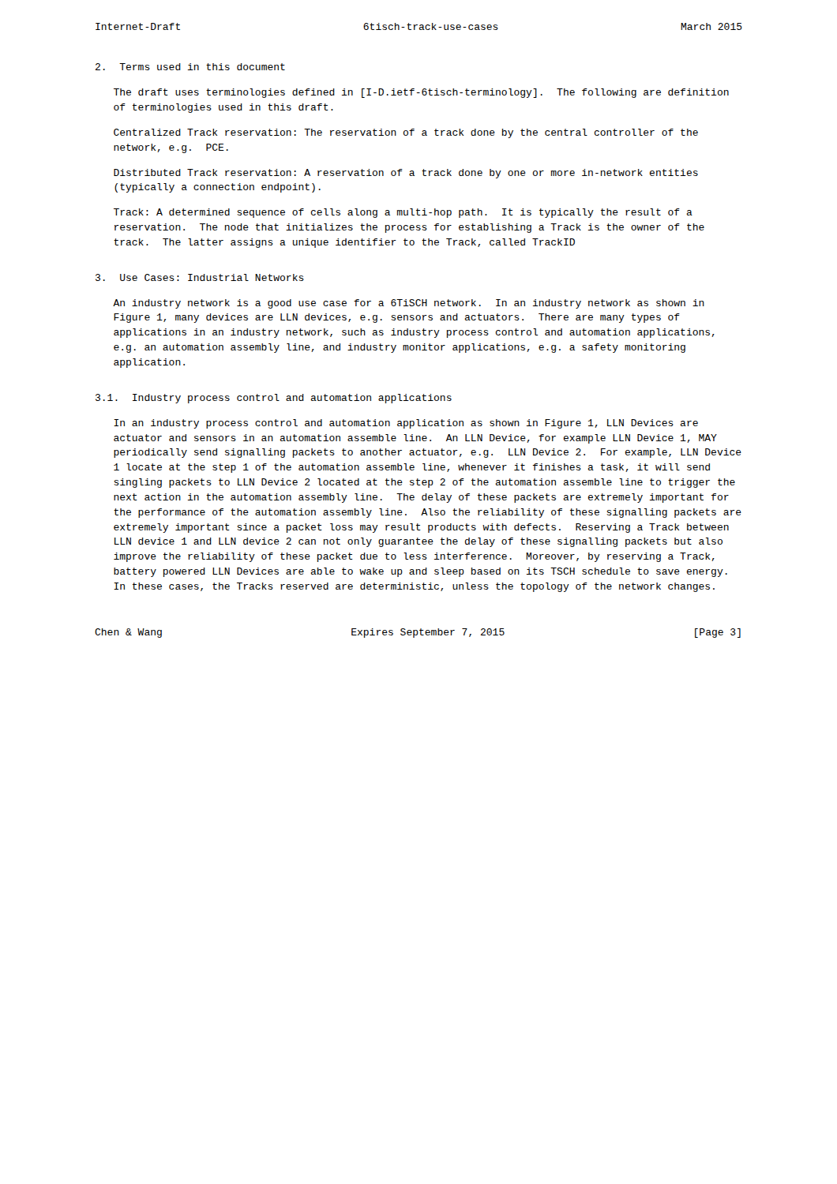Internet-Draft 6tisch-track-use-cases March 2015
2. Terms used in this document
The draft uses terminologies defined in [I-D.ietf-6tisch-terminology]. The following are definition of terminologies used in this draft.
Centralized Track reservation: The reservation of a track done by the central controller of the network, e.g. PCE.
Distributed Track reservation: A reservation of a track done by one or more in-network entities (typically a connection endpoint).
Track: A determined sequence of cells along a multi-hop path. It is typically the result of a reservation. The node that initializes the process for establishing a Track is the owner of the track. The latter assigns a unique identifier to the Track, called TrackID
3. Use Cases: Industrial Networks
An industry network is a good use case for a 6TiSCH network. In an industry network as shown in Figure 1, many devices are LLN devices, e.g. sensors and actuators. There are many types of applications in an industry network, such as industry process control and automation applications, e.g. an automation assembly line, and industry monitor applications, e.g. a safety monitoring application.
3.1. Industry process control and automation applications
In an industry process control and automation application as shown in Figure 1, LLN Devices are actuator and sensors in an automation assemble line. An LLN Device, for example LLN Device 1, MAY periodically send signalling packets to another actuator, e.g. LLN Device 2. For example, LLN Device 1 locate at the step 1 of the automation assemble line, whenever it finishes a task, it will send singling packets to LLN Device 2 located at the step 2 of the automation assemble line to trigger the next action in the automation assembly line. The delay of these packets are extremely important for the performance of the automation assembly line. Also the reliability of these signalling packets are extremely important since a packet loss may result products with defects. Reserving a Track between LLN device 1 and LLN device 2 can not only guarantee the delay of these signalling packets but also improve the reliability of these packet due to less interference. Moreover, by reserving a Track, battery powered LLN Devices are able to wake up and sleep based on its TSCH schedule to save energy. In these cases, the Tracks reserved are deterministic, unless the topology of the network changes.
Chen & Wang Expires September 7, 2015 [Page 3]